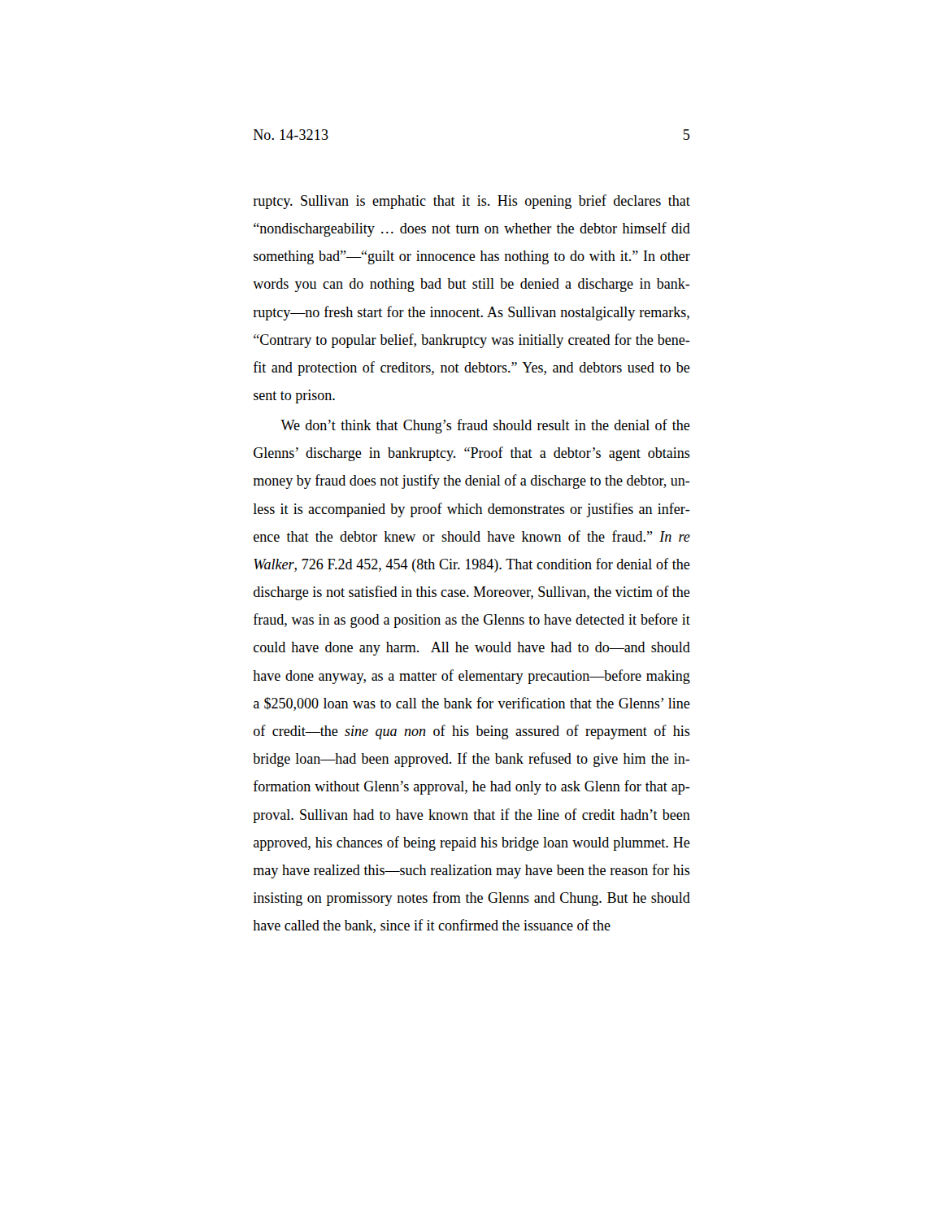No. 14-3213 5
ruptcy. Sullivan is emphatic that it is. His opening brief declares that “nondischargeability … does not turn on whether the debtor himself did something bad”—“guilt or innocence has nothing to do with it.” In other words you can do nothing bad but still be denied a discharge in bankruptcy—no fresh start for the innocent. As Sullivan nostalgically remarks, “Contrary to popular belief, bankruptcy was initially created for the benefit and protection of creditors, not debtors.” Yes, and debtors used to be sent to prison.
We don’t think that Chung’s fraud should result in the denial of the Glenns’ discharge in bankruptcy. “Proof that a debtor’s agent obtains money by fraud does not justify the denial of a discharge to the debtor, unless it is accompanied by proof which demonstrates or justifies an inference that the debtor knew or should have known of the fraud.” In re Walker, 726 F.2d 452, 454 (8th Cir. 1984). That condition for denial of the discharge is not satisfied in this case. Moreover, Sullivan, the victim of the fraud, was in as good a position as the Glenns to have detected it before it could have done any harm. All he would have had to do—and should have done anyway, as a matter of elementary precaution—before making a $250,000 loan was to call the bank for verification that the Glenns’ line of credit—the sine qua non of his being assured of repayment of his bridge loan—had been approved. If the bank refused to give him the information without Glenn’s approval, he had only to ask Glenn for that approval. Sullivan had to have known that if the line of credit hadn’t been approved, his chances of being repaid his bridge loan would plummet. He may have realized this—such realization may have been the reason for his insisting on promissory notes from the Glenns and Chung. But he should have called the bank, since if it confirmed the issuance of the